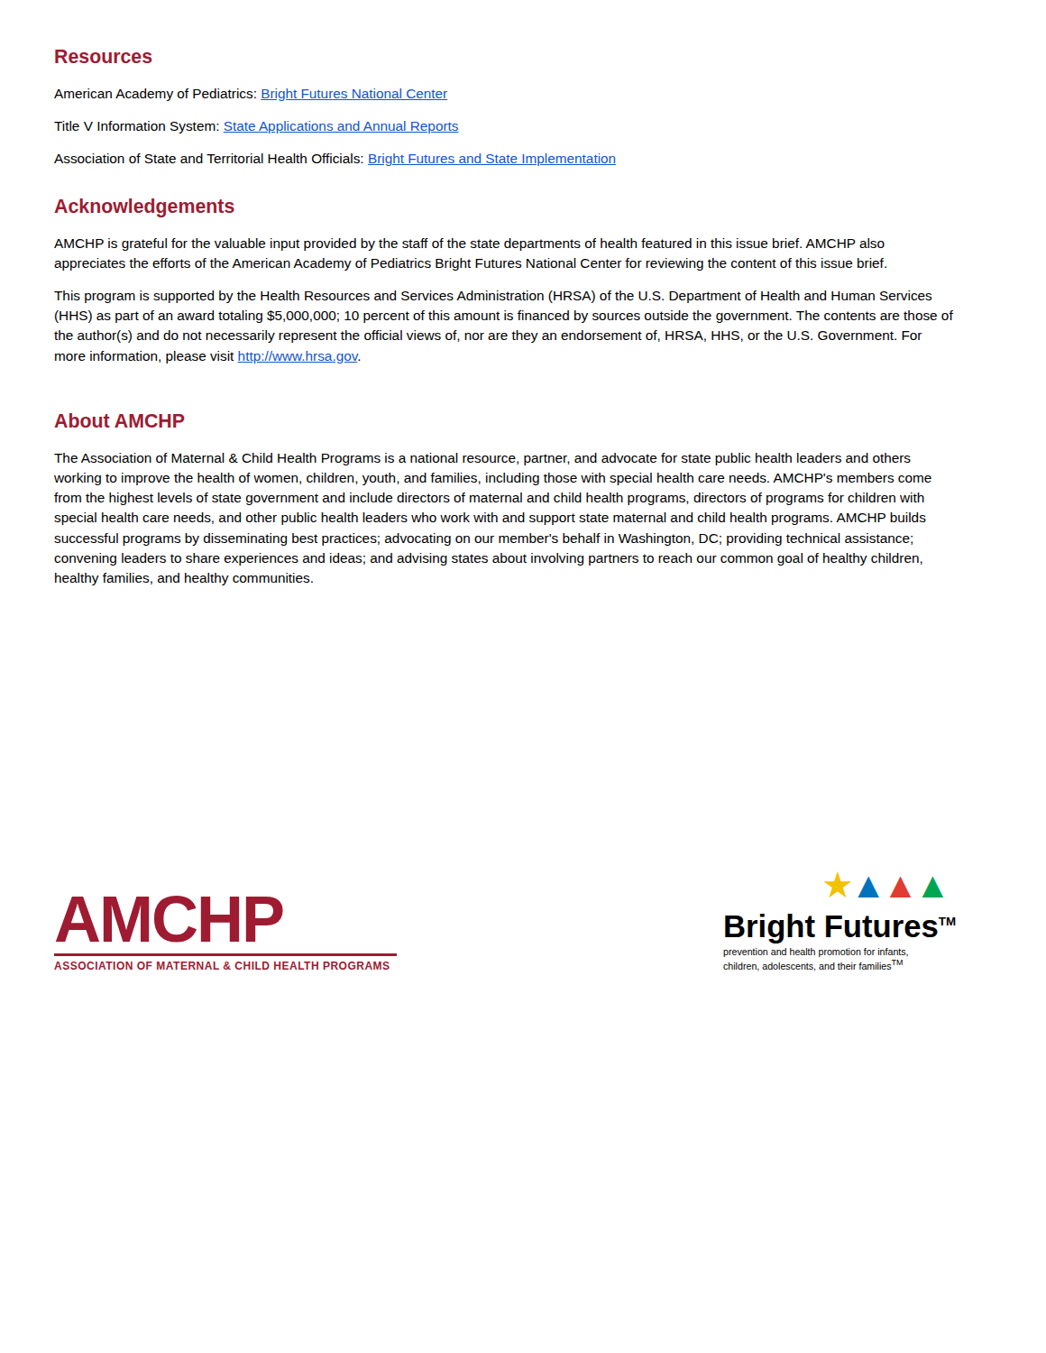Resources
American Academy of Pediatrics: Bright Futures National Center
Title V Information System: State Applications and Annual Reports
Association of State and Territorial Health Officials: Bright Futures and State Implementation
Acknowledgements
AMCHP is grateful for the valuable input provided by the staff of the state departments of health featured in this issue brief. AMCHP also appreciates the efforts of the American Academy of Pediatrics Bright Futures National Center for reviewing the content of this issue brief.
This program is supported by the Health Resources and Services Administration (HRSA) of the U.S. Department of Health and Human Services (HHS) as part of an award totaling $5,000,000; 10 percent of this amount is financed by sources outside the government. The contents are those of the author(s) and do not necessarily represent the official views of, nor are they an endorsement of, HRSA, HHS, or the U.S. Government. For more information, please visit http://www.hrsa.gov.
About AMCHP
The Association of Maternal & Child Health Programs is a national resource, partner, and advocate for state public health leaders and others working to improve the health of women, children, youth, and families, including those with special health care needs. AMCHP's members come from the highest levels of state government and include directors of maternal and child health programs, directors of programs for children with special health care needs, and other public health leaders who work with and support state maternal and child health programs. AMCHP builds successful programs by disseminating best practices; advocating on our member's behalf in Washington, DC; providing technical assistance; convening leaders to share experiences and ideas; and advising states about involving partners to reach our common goal of healthy children, healthy families, and healthy communities.
AMCHP
ASSOCIATION OF MATERNAL & CHILD HEALTH PROGRAMS
★▲▲▲
Bright FuturesTM
prevention and health promotion for infants,
children, adolescents, and their familiesTM